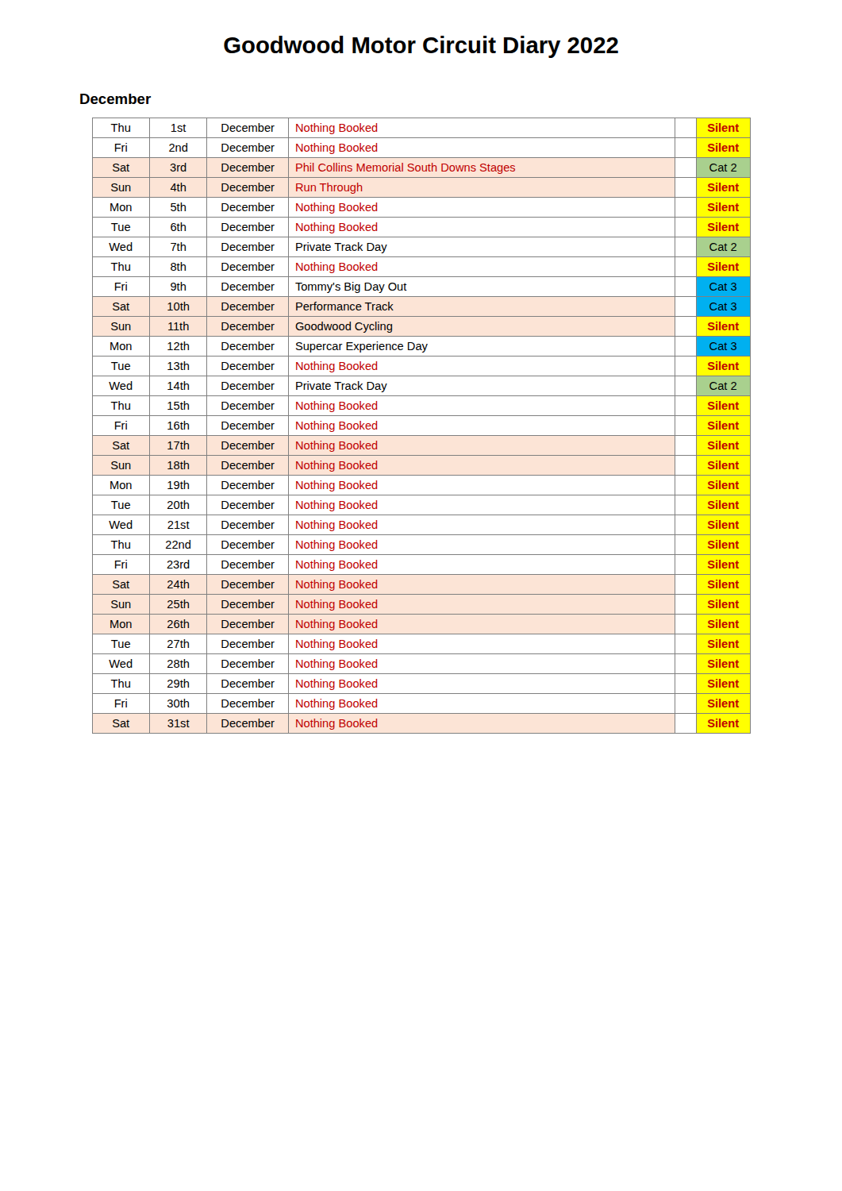Goodwood Motor Circuit Diary 2022
December
| Thu | 1st | December | Nothing Booked | | Silent |
| Fri | 2nd | December | Nothing Booked | | Silent |
| Sat | 3rd | December | Phil Collins Memorial South Downs Stages | | Cat 2 |
| Sun | 4th | December | Run Through | | Silent |
| Mon | 5th | December | Nothing Booked | | Silent |
| Tue | 6th | December | Nothing Booked | | Silent |
| Wed | 7th | December | Private Track Day | | Cat 2 |
| Thu | 8th | December | Nothing Booked | | Silent |
| Fri | 9th | December | Tommy's Big Day Out | | Cat 3 |
| Sat | 10th | December | Performance Track | | Cat 3 |
| Sun | 11th | December | Goodwood Cycling | | Silent |
| Mon | 12th | December | Supercar Experience Day | | Cat 3 |
| Tue | 13th | December | Nothing Booked | | Silent |
| Wed | 14th | December | Private Track Day | | Cat 2 |
| Thu | 15th | December | Nothing Booked | | Silent |
| Fri | 16th | December | Nothing Booked | | Silent |
| Sat | 17th | December | Nothing Booked | | Silent |
| Sun | 18th | December | Nothing Booked | | Silent |
| Mon | 19th | December | Nothing Booked | | Silent |
| Tue | 20th | December | Nothing Booked | | Silent |
| Wed | 21st | December | Nothing Booked | | Silent |
| Thu | 22nd | December | Nothing Booked | | Silent |
| Fri | 23rd | December | Nothing Booked | | Silent |
| Sat | 24th | December | Nothing Booked | | Silent |
| Sun | 25th | December | Nothing Booked | | Silent |
| Mon | 26th | December | Nothing Booked | | Silent |
| Tue | 27th | December | Nothing Booked | | Silent |
| Wed | 28th | December | Nothing Booked | | Silent |
| Thu | 29th | December | Nothing Booked | | Silent |
| Fri | 30th | December | Nothing Booked | | Silent |
| Sat | 31st | December | Nothing Booked | | Silent |